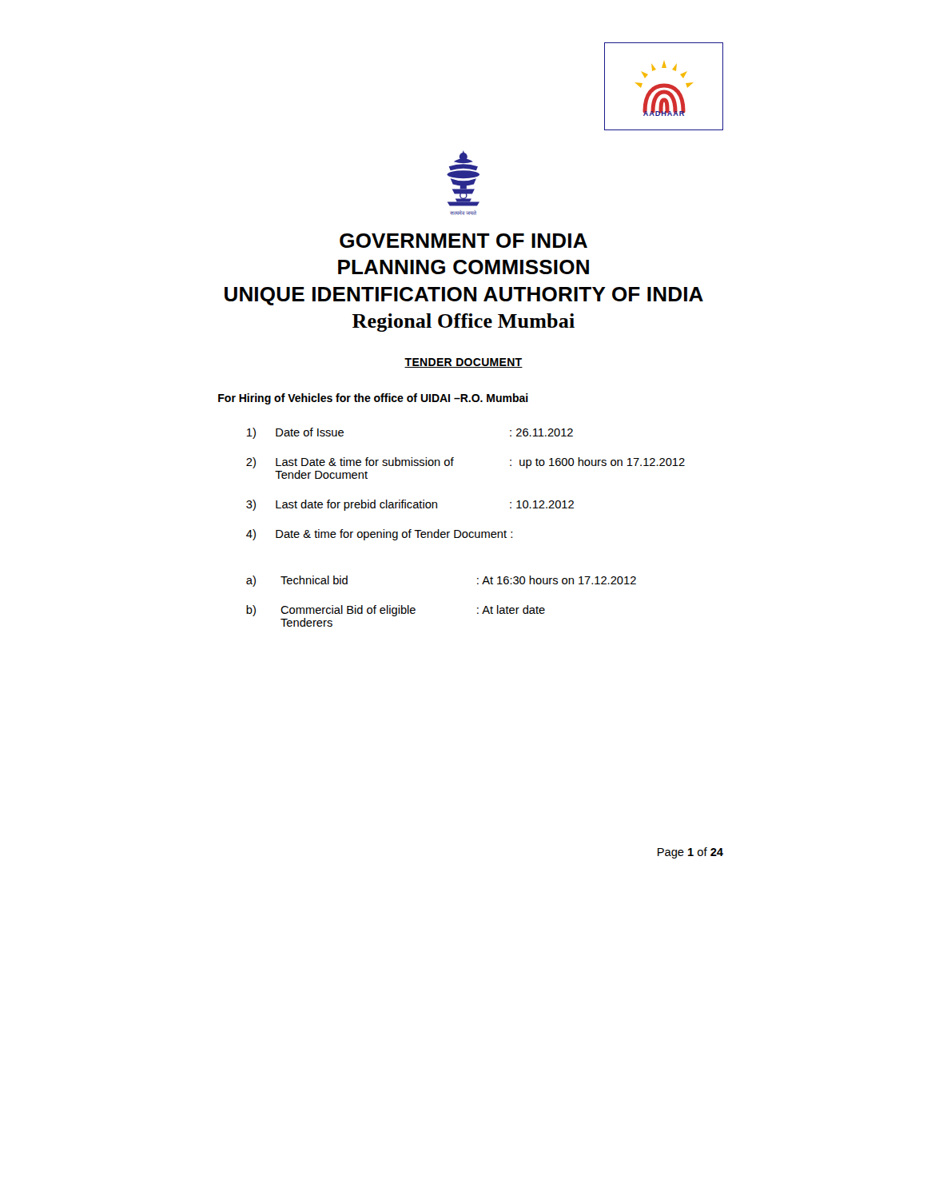AADHAAR
सत्यमेव जयते
GOVERNMENT OF INDIA PLANNING COMMISSION UNIQUE IDENTIFICATION AUTHORITY OF INDIA Regional Office Mumbai
TENDER DOCUMENT
For Hiring of Vehicles for the office of UIDAI –R.O. Mumbai
| 1) | Date of Issue | : 26.11.2012 |
| 2) | Last Date & time for submission of Tender Document | : up to 1600 hours on 17.12.2012 |
| 3) | Last date for prebid clarification | : 10.12.2012 |
| 4) | Date & time for opening of Tender Document : |
| a) | Technical bid | : At 16:30 hours on 17.12.2012 |
| b) | Commercial Bid of eligible Tenderers | : At later date |
Page 1 of 24